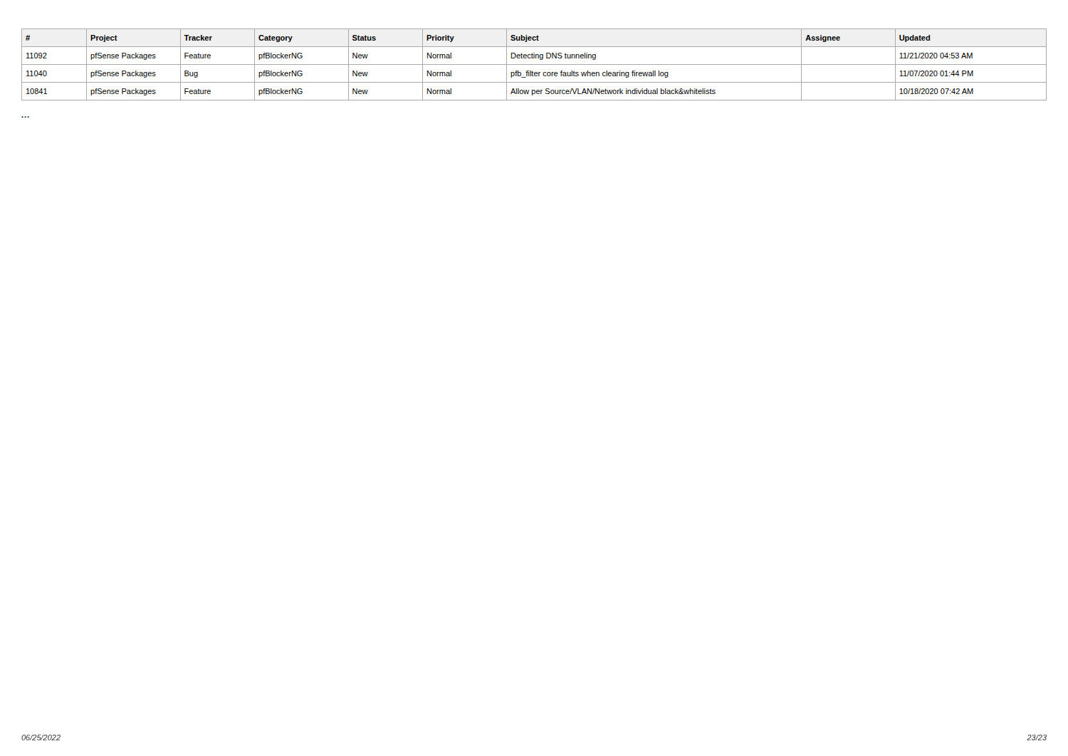| # | Project | Tracker | Category | Status | Priority | Subject | Assignee | Updated |
| --- | --- | --- | --- | --- | --- | --- | --- | --- |
| 11092 | pfSense Packages | Feature | pfBlockerNG | New | Normal | Detecting DNS tunneling | | 11/21/2020 04:53 AM |
| 11040 | pfSense Packages | Bug | pfBlockerNG | New | Normal | pfb_filter core faults when clearing firewall log | | 11/07/2020 01:44 PM |
| 10841 | pfSense Packages | Feature | pfBlockerNG | New | Normal | Allow per Source/VLAN/Network individual black&whitelists | | 10/18/2020 07:42 AM |
...
06/25/2022 23/23